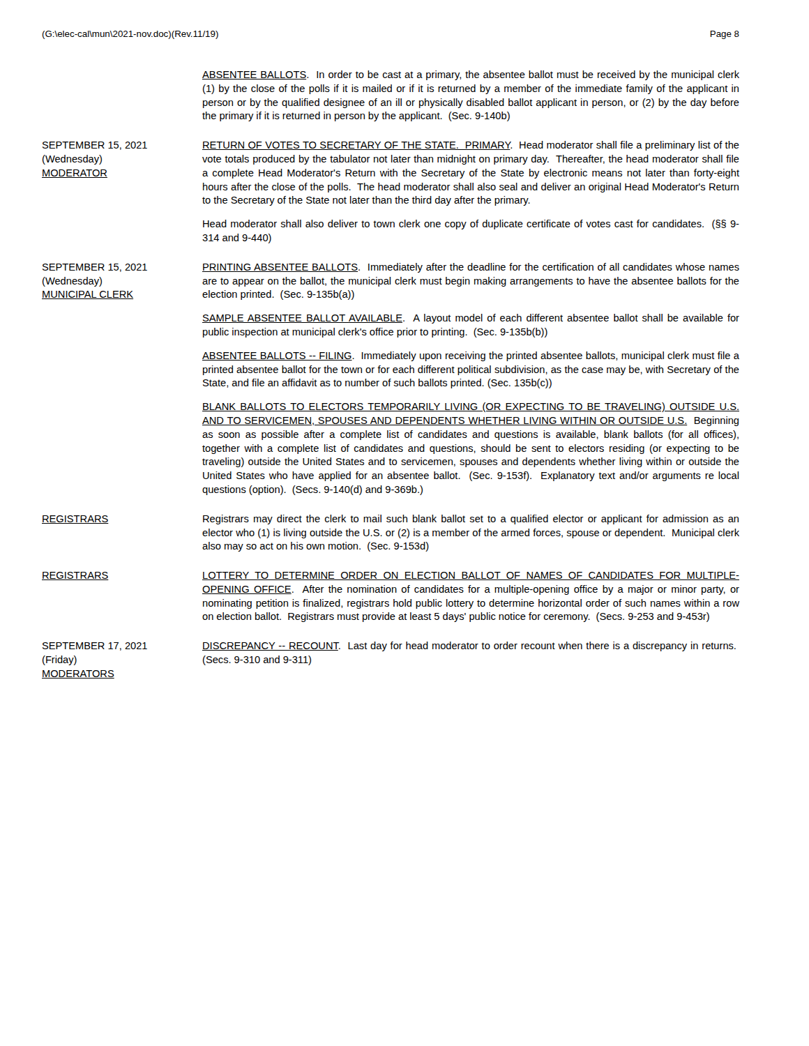(G:\elec-cal\mun\2021-nov.doc)(Rev.11/19) Page 8
ABSENTEE BALLOTS. In order to be cast at a primary, the absentee ballot must be received by the municipal clerk (1) by the close of the polls if it is mailed or if it is returned by a member of the immediate family of the applicant in person or by the qualified designee of an ill or physically disabled ballot applicant in person, or (2) by the day before the primary if it is returned in person by the applicant. (Sec. 9-140b)
SEPTEMBER 15, 2021
(Wednesday)
MODERATOR
RETURN OF VOTES TO SECRETARY OF THE STATE. PRIMARY. Head moderator shall file a preliminary list of the vote totals produced by the tabulator not later than midnight on primary day. Thereafter, the head moderator shall file a complete Head Moderator's Return with the Secretary of the State by electronic means not later than forty-eight hours after the close of the polls. The head moderator shall also seal and deliver an original Head Moderator's Return to the Secretary of the State not later than the third day after the primary.
Head moderator shall also deliver to town clerk one copy of duplicate certificate of votes cast for candidates. (§§ 9-314 and 9-440)
SEPTEMBER 15, 2021
(Wednesday)
MUNICIPAL CLERK
PRINTING ABSENTEE BALLOTS. Immediately after the deadline for the certification of all candidates whose names are to appear on the ballot, the municipal clerk must begin making arrangements to have the absentee ballots for the election printed. (Sec. 9-135b(a))
SAMPLE ABSENTEE BALLOT AVAILABLE. A layout model of each different absentee ballot shall be available for public inspection at municipal clerk's office prior to printing. (Sec. 9-135b(b))
ABSENTEE BALLOTS -- FILING. Immediately upon receiving the printed absentee ballots, municipal clerk must file a printed absentee ballot for the town or for each different political subdivision, as the case may be, with Secretary of the State, and file an affidavit as to number of such ballots printed. (Sec. 135b(c))
BLANK BALLOTS TO ELECTORS TEMPORARILY LIVING (OR EXPECTING TO BE TRAVELING) OUTSIDE U.S. AND TO SERVICEMEN, SPOUSES AND DEPENDENTS WHETHER LIVING WITHIN OR OUTSIDE U.S. Beginning as soon as possible after a complete list of candidates and questions is available, blank ballots (for all offices), together with a complete list of candidates and questions, should be sent to electors residing (or expecting to be traveling) outside the United States and to servicemen, spouses and dependents whether living within or outside the United States who have applied for an absentee ballot. (Sec. 9-153f). Explanatory text and/or arguments re local questions (option). (Secs. 9-140(d) and 9-369b.)
REGISTRARS
Registrars may direct the clerk to mail such blank ballot set to a qualified elector or applicant for admission as an elector who (1) is living outside the U.S. or (2) is a member of the armed forces, spouse or dependent. Municipal clerk also may so act on his own motion. (Sec. 9-153d)
REGISTRARS
LOTTERY TO DETERMINE ORDER ON ELECTION BALLOT OF NAMES OF CANDIDATES FOR MULTIPLE-OPENING OFFICE. After the nomination of candidates for a multiple-opening office by a major or minor party, or nominating petition is finalized, registrars hold public lottery to determine horizontal order of such names within a row on election ballot. Registrars must provide at least 5 days' public notice for ceremony. (Secs. 9-253 and 9-453r)
SEPTEMBER 17, 2021
(Friday)
MODERATORS
DISCREPANCY -- RECOUNT. Last day for head moderator to order recount when there is a discrepancy in returns. (Secs. 9-310 and 9-311)